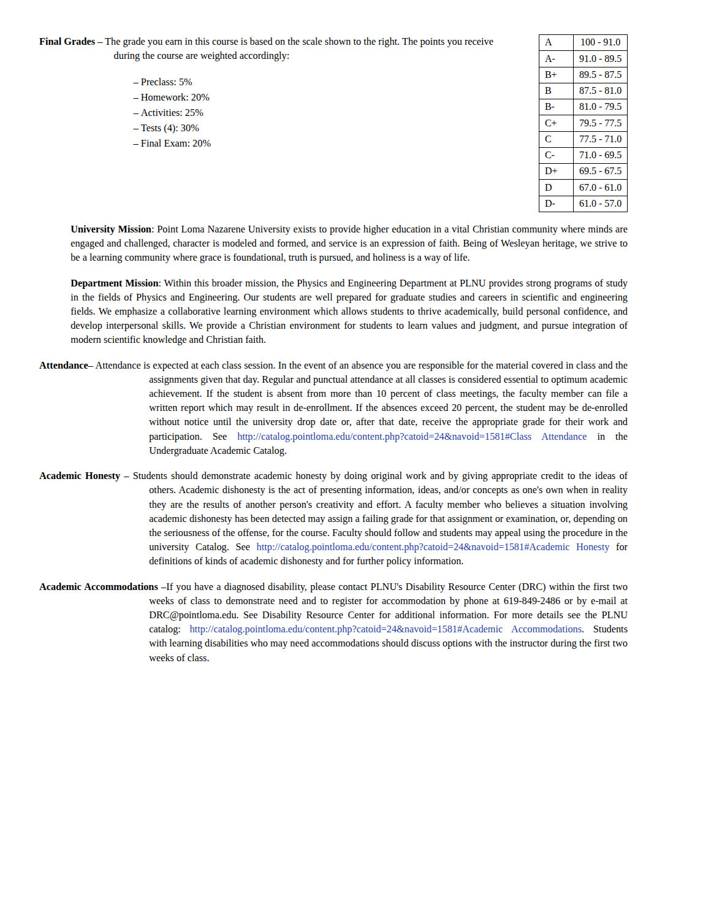| A | 100 - 91.0 |
| A- | 91.0 - 89.5 |
| B+ | 89.5 - 87.5 |
| B | 87.5 - 81.0 |
| B- | 81.0 - 79.5 |
| C+ | 79.5 - 77.5 |
| C | 77.5 - 71.0 |
| C- | 71.0 - 69.5 |
| D+ | 69.5 - 67.5 |
| D | 67.0 - 61.0 |
| D- | 61.0 - 57.0 |
Final Grades – The grade you earn in this course is based on the scale shown to the right. The points you receive during the course are weighted accordingly:
Preclass: 5%
Homework: 20%
Activities: 25%
Tests (4): 30%
Final Exam: 20%
University Mission: Point Loma Nazarene University exists to provide higher education in a vital Christian community where minds are engaged and challenged, character is modeled and formed, and service is an expression of faith. Being of Wesleyan heritage, we strive to be a learning community where grace is foundational, truth is pursued, and holiness is a way of life.
Department Mission: Within this broader mission, the Physics and Engineering Department at PLNU provides strong programs of study in the fields of Physics and Engineering. Our students are well prepared for graduate studies and careers in scientific and engineering fields. We emphasize a collaborative learning environment which allows students to thrive academically, build personal confidence, and develop interpersonal skills. We provide a Christian environment for students to learn values and judgment, and pursue integration of modern scientific knowledge and Christian faith.
Attendance– Attendance is expected at each class session. In the event of an absence you are responsible for the material covered in class and the assignments given that day. Regular and punctual attendance at all classes is considered essential to optimum academic achievement. If the student is absent from more than 10 percent of class meetings, the faculty member can file a written report which may result in de-enrollment. If the absences exceed 20 percent, the student may be de-enrolled without notice until the university drop date or, after that date, receive the appropriate grade for their work and participation. See http://catalog.pointloma.edu/content.php?catoid=24&navoid=1581#Class Attendance in the Undergraduate Academic Catalog.
Academic Honesty – Students should demonstrate academic honesty by doing original work and by giving appropriate credit to the ideas of others. Academic dishonesty is the act of presenting information, ideas, and/or concepts as one's own when in reality they are the results of another person's creativity and effort. A faculty member who believes a situation involving academic dishonesty has been detected may assign a failing grade for that assignment or examination, or, depending on the seriousness of the offense, for the course. Faculty should follow and students may appeal using the procedure in the university Catalog. See http://catalog.pointloma.edu/content.php?catoid=24&navoid=1581#Academic Honesty for definitions of kinds of academic dishonesty and for further policy information.
Academic Accommodations –If you have a diagnosed disability, please contact PLNU's Disability Resource Center (DRC) within the first two weeks of class to demonstrate need and to register for accommodation by phone at 619-849-2486 or by e-mail at DRC@pointloma.edu. See Disability Resource Center for additional information. For more details see the PLNU catalog: http://catalog.pointloma.edu/content.php?catoid=24&navoid=1581#Academic Accommodations. Students with learning disabilities who may need accommodations should discuss options with the instructor during the first two weeks of class.